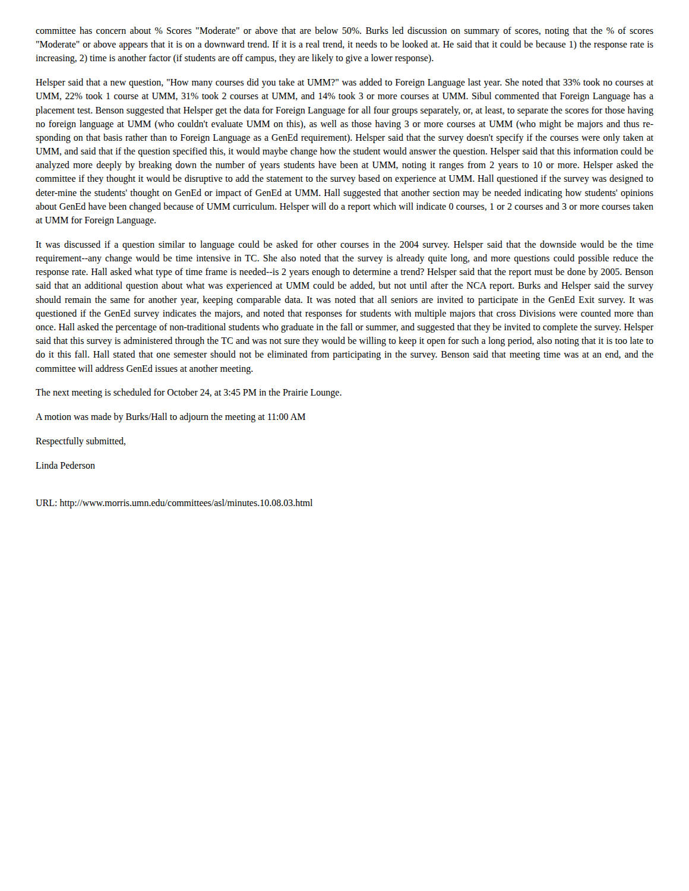committee has concern about % Scores "Moderate" or above that are below 50%. Burks led discussion on summary of scores, noting that the % of scores "Moderate" or above appears that it is on a downward trend. If it is a real trend, it needs to be looked at. He said that it could be because 1) the response rate is increasing, 2) time is another factor (if students are off campus, they are likely to give a lower response).
Helsper said that a new question, "How many courses did you take at UMM?" was added to Foreign Language last year. She noted that 33% took no courses at UMM, 22% took 1 course at UMM, 31% took 2 courses at UMM, and 14% took 3 or more courses at UMM. Sibul commented that Foreign Language has a placement test. Benson suggested that Helsper get the data for Foreign Language for all four groups separately, or, at least, to separate the scores for those having no foreign language at UMM (who couldn't evaluate UMM on this), as well as those having 3 or more courses at UMM (who might be majors and thus re-sponding on that basis rather than to Foreign Language as a GenEd requirement). Helsper said that the survey doesn't specify if the courses were only taken at UMM, and said that if the question specified this, it would maybe change how the student would answer the question. Helsper said that this information could be analyzed more deeply by breaking down the number of years students have been at UMM, noting it ranges from 2 years to 10 or more. Helsper asked the committee if they thought it would be disruptive to add the statement to the survey based on experience at UMM. Hall questioned if the survey was designed to deter-mine the students' thought on GenEd or impact of GenEd at UMM. Hall suggested that another section may be needed indicating how students' opinions about GenEd have been changed because of UMM curriculum. Helsper will do a report which will indicate 0 courses, 1 or 2 courses and 3 or more courses taken at UMM for Foreign Language.
It was discussed if a question similar to language could be asked for other courses in the 2004 survey. Helsper said that the downside would be the time requirement--any change would be time intensive in TC. She also noted that the survey is already quite long, and more questions could possible reduce the response rate. Hall asked what type of time frame is needed--is 2 years enough to determine a trend? Helsper said that the report must be done by 2005. Benson said that an additional question about what was experienced at UMM could be added, but not until after the NCA report. Burks and Helsper said the survey should remain the same for another year, keeping comparable data. It was noted that all seniors are invited to participate in the GenEd Exit survey. It was questioned if the GenEd survey indicates the majors, and noted that responses for students with multiple majors that cross Divisions were counted more than once. Hall asked the percentage of non-traditional students who graduate in the fall or summer, and suggested that they be invited to complete the survey. Helsper said that this survey is administered through the TC and was not sure they would be willing to keep it open for such a long period, also noting that it is too late to do it this fall. Hall stated that one semester should not be eliminated from participating in the survey. Benson said that meeting time was at an end, and the committee will address GenEd issues at another meeting.
The next meeting is scheduled for October 24, at 3:45 PM in the Prairie Lounge.
A motion was made by Burks/Hall to adjourn the meeting at 11:00 AM
Respectfully submitted,
Linda Pederson
URL: http://www.morris.umn.edu/committees/asl/minutes.10.08.03.html